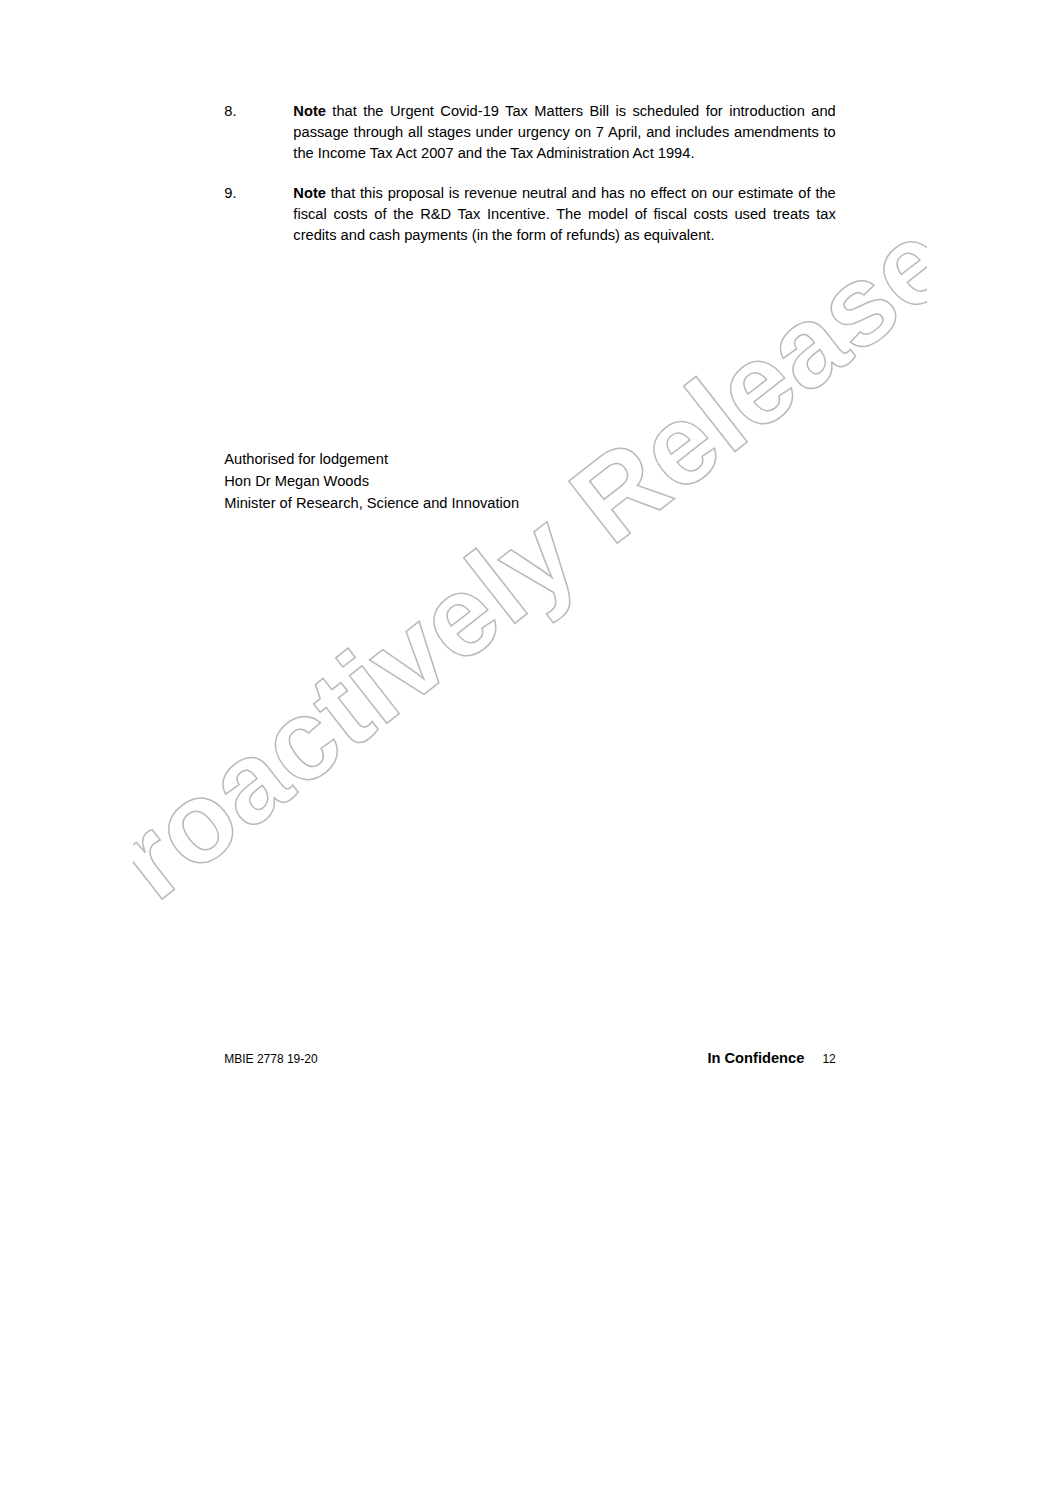Proactively Released
8. Note that the Urgent Covid-19 Tax Matters Bill is scheduled for introduction and passage through all stages under urgency on 7 April, and includes amendments to the Income Tax Act 2007 and the Tax Administration Act 1994.
9. Note that this proposal is revenue neutral and has no effect on our estimate of the fiscal costs of the R&D Tax Incentive. The model of fiscal costs used treats tax credits and cash payments (in the form of refunds) as equivalent.
Authorised for lodgement
Hon Dr Megan Woods
Minister of Research, Science and Innovation
MBIE 2778 19-20
In Confidence 12